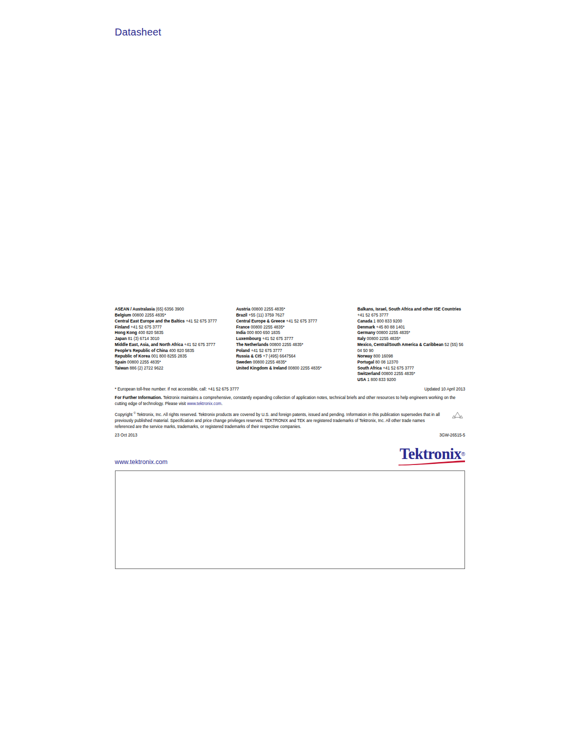Datasheet
ASEAN / Australasia (65) 6356 3900
Belgium 00800 2255 4835*
Central East Europe and the Baltics +41 52 675 3777
Finland +41 52 675 3777
Hong Kong 400 820 5835
Japan 81 (3) 6714 3010
Middle East, Asia, and North Africa +41 52 675 3777
People's Republic of China 400 820 5835
Republic of Korea 001 800 8255 2835
Spain 00800 2255 4835*
Taiwan 886 (2) 2722 9622
Austria 00800 2255 4835*
Brazil +55 (11) 3759 7627
Central Europe & Greece +41 52 675 3777
France 00800 2255 4835*
India 000 800 650 1835
Luxembourg +41 52 675 3777
The Netherlands 00800 2255 4835*
Poland +41 52 675 3777
Russia & CIS +7 (495) 6647564
Sweden 00800 2255 4835*
United Kingdom & Ireland 00800 2255 4835*
Balkans, Israel, South Africa and other ISE Countries +41 52 675 3777
Canada 1 800 833 9200
Denmark +45 80 88 1401
Germany 00800 2255 4835*
Italy 00800 2255 4835*
Mexico, Central/South America & Caribbean 52 (55) 56 04 50 90
Norway 800 16098
Portugal 80 08 12370
South Africa +41 52 675 3777
Switzerland 00800 2255 4835*
USA 1 800 833 9200
* European toll-free number. If not accessible, call: +41 52 675 3777 Updated 10 April 2013
For Further Information. Tektronix maintains a comprehensive, constantly expanding collection of application notes, technical briefs and other resources to help engineers working on the cutting edge of technology. Please visit www.tektronix.com.
Copyright © Tektronix, Inc. All rights reserved. Tektronix products are covered by U.S. and foreign patents, issued and pending. Information in this publication supersedes that in all previously published material. Specification and price change privileges reserved. TEKTRONIX and TEK are registered trademarks of Tektronix, Inc. All other trade names referenced are the service marks, trademarks, or registered trademarks of their respective companies.
23 Oct 2013 3GW-26515-5
www.tektronix.com
Tektronix®